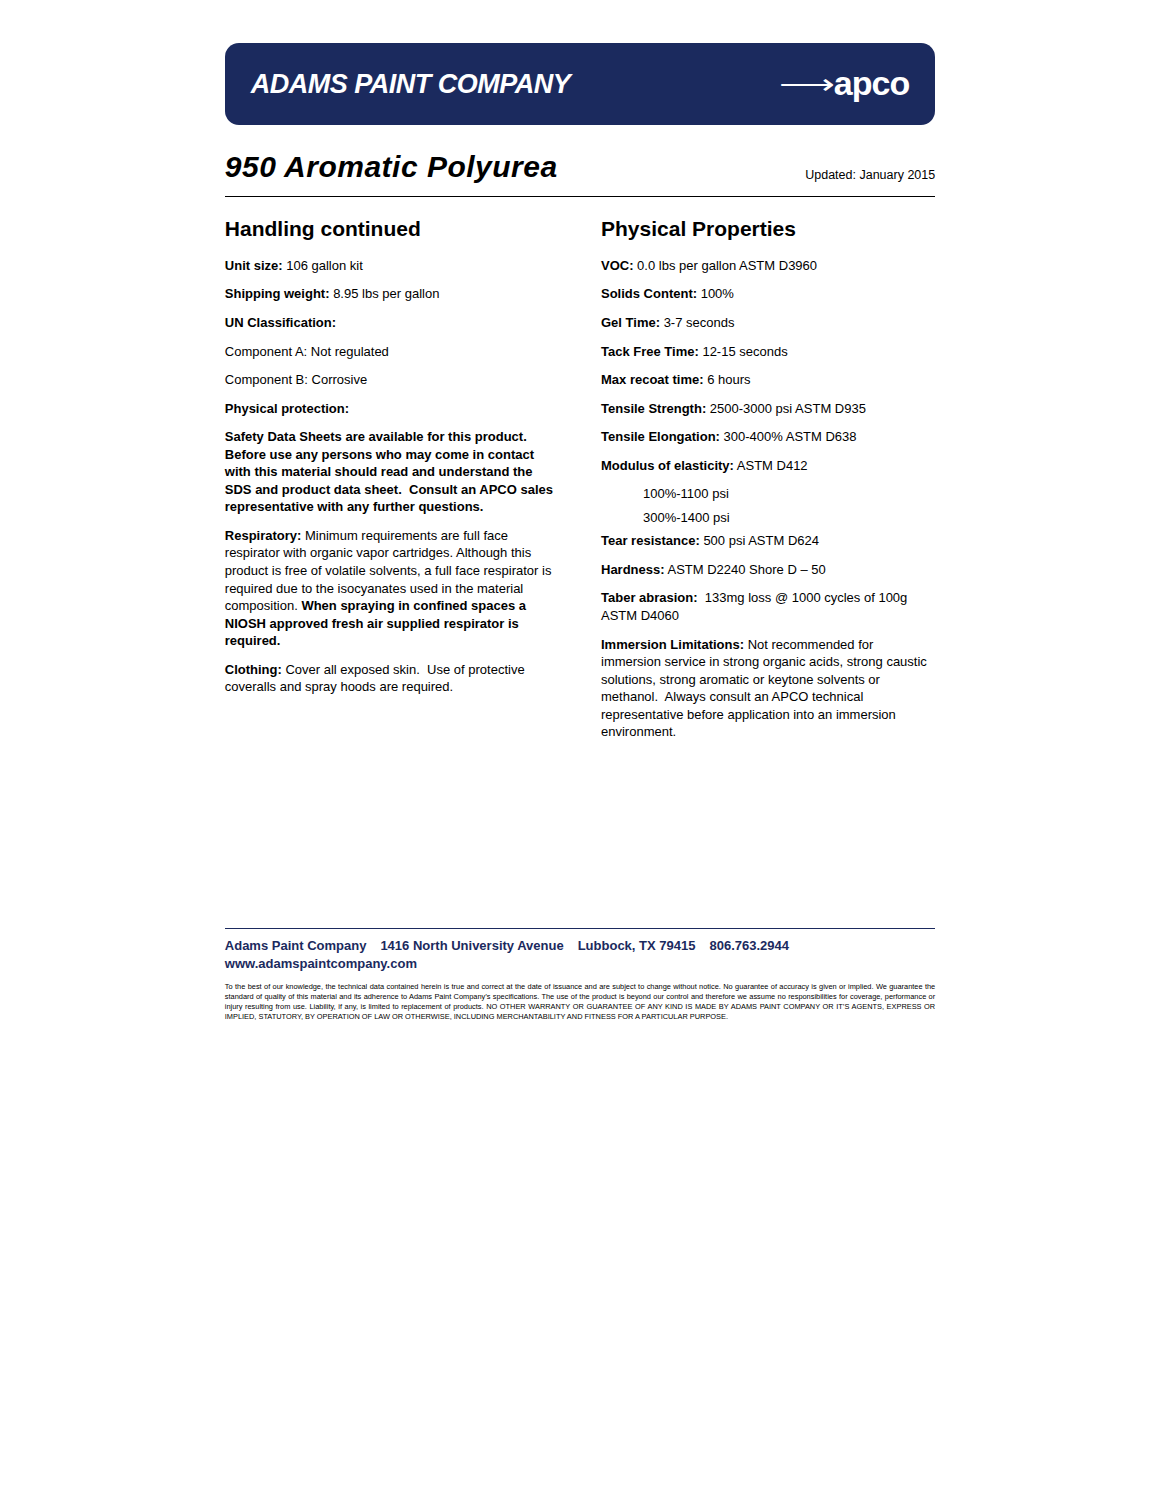ADAMS PAINT COMPANY
⟶ apco
950 Aromatic Polyurea
Updated: January 2015
Handling continued
Unit size: 106 gallon kit
Shipping weight: 8.95 lbs per gallon
UN Classification:
Component A: Not regulated
Component B: Corrosive
Physical protection:
Safety Data Sheets are available for this product. Before use any persons who may come in contact with this material should read and understand the SDS and product data sheet. Consult an APCO sales representative with any further questions.
Respiratory: Minimum requirements are full face respirator with organic vapor cartridges. Although this product is free of volatile solvents, a full face respirator is required due to the isocyanates used in the material composition. When spraying in confined spaces a NIOSH approved fresh air supplied respirator is required.
Clothing: Cover all exposed skin. Use of protective coveralls and spray hoods are required.
Physical Properties
VOC: 0.0 lbs per gallon ASTM D3960
Solids Content: 100%
Gel Time: 3-7 seconds
Tack Free Time: 12-15 seconds
Max recoat time: 6 hours
Tensile Strength: 2500-3000 psi ASTM D935
Tensile Elongation: 300-400% ASTM D638
Modulus of elasticity: ASTM D412
100%-1100 psi
300%-1400 psi
Tear resistance: 500 psi ASTM D624
Hardness: ASTM D2240 Shore D – 50
Taber abrasion: 133mg loss @ 1000 cycles of 100g ASTM D4060
Immersion Limitations: Not recommended for immersion service in strong organic acids, strong caustic solutions, strong aromatic or keytone solvents or methanol. Always consult an APCO technical representative before application into an immersion environment.
Adams Paint Company 1416 North University Avenue Lubbock, TX 79415 806.763.2944 www.adamspaintcompany.com
To the best of our knowledge, the technical data contained herein is true and correct at the date of issuance and are subject to change without notice. No guarantee of accuracy is given or implied. We guarantee the standard of quality of this material and its adherence to Adams Paint Company’s specifications. The use of the product is beyond our control and therefore we assume no responsibilities for coverage, performance or injury resulting from use. Liability, if any, is limited to replacement of products. NO OTHER WARRANTY OR GUARANTEE OF ANY KIND IS MADE BY ADAMS PAINT COMPANY OR IT’S AGENTS, EXPRESS OR IMPLIED, STATUTORY, BY OPERATION OF LAW OR OTHERWISE, INCLUDING MERCHANTABILITY AND FITNESS FOR A PARTICULAR PURPOSE.